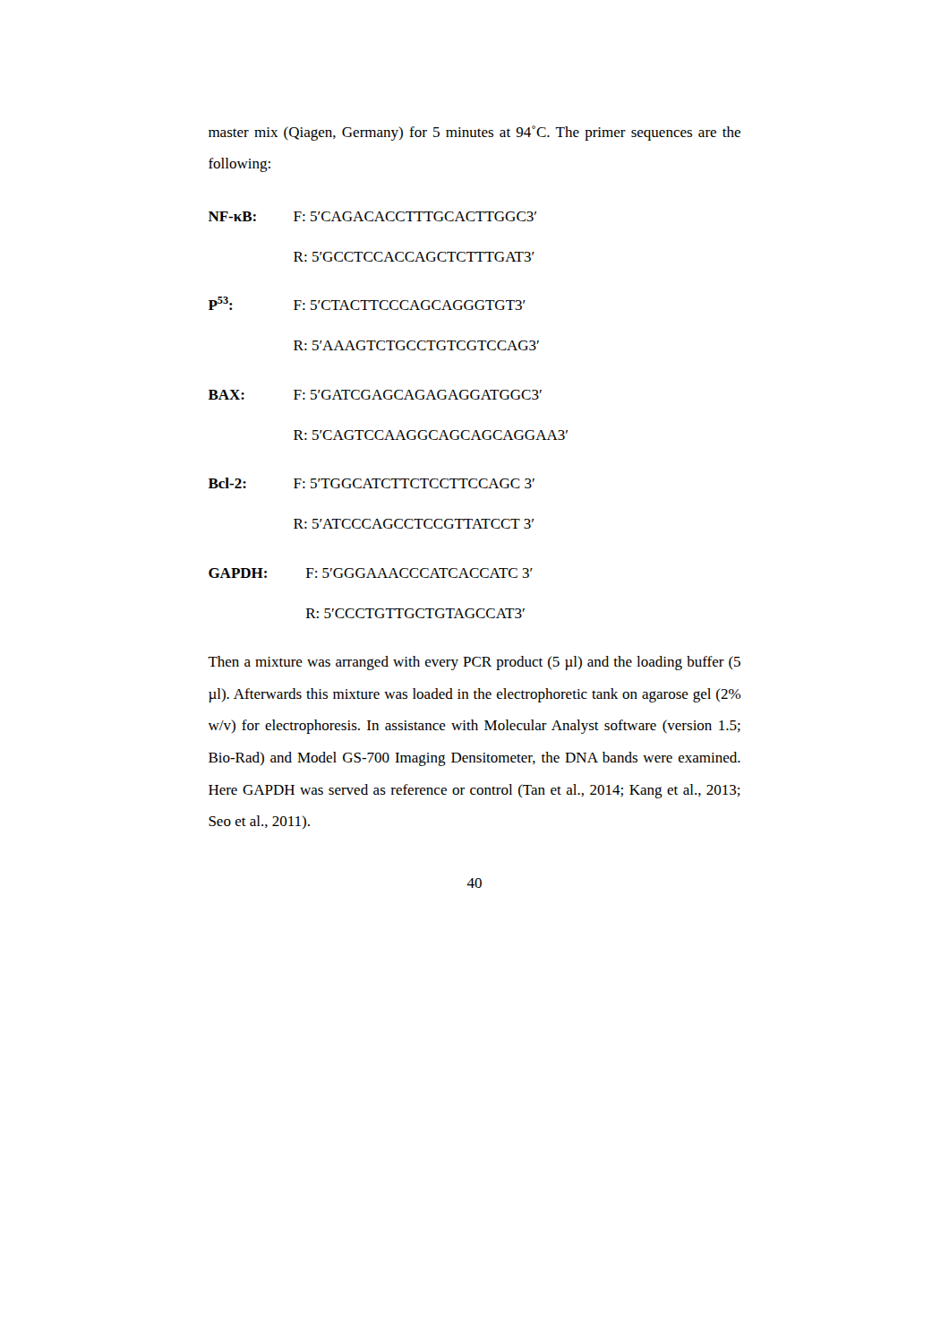master mix (Qiagen, Germany) for 5 minutes at 94˚C. The primer sequences are the following:
NF-κB: F: 5′CAGACACCTTTGCACTTGGC3′
R: 5′GCCTCCACCAGCTCTTTGAT3′
P53: F: 5′CTACTTCCCAGCAGGGTGT3′
R: 5′AAAGTCTGCCTGTCGTCCAG3′
BAX: F: 5′GATCGAGCAGAGAGGATGGC3′
R: 5′CAGTCCAAGGCAGCAGCAGGAA3′
Bcl-2: F: 5′TGGCATCTTCTCCTTCCAGC 3′
R: 5′ATCCCAGCCTCCGTTATCCT 3′
GAPDH: F: 5′GGGAAACCCATCACCATC 3′
R: 5′CCCTGTTGCTGTAGCCAT3′
Then a mixture was arranged with every PCR product (5 µl) and the loading buffer (5 µl). Afterwards this mixture was loaded in the electrophoretic tank on agarose gel (2% w/v) for electrophoresis. In assistance with Molecular Analyst software (version 1.5; Bio-Rad) and Model GS-700 Imaging Densitometer, the DNA bands were examined. Here GAPDH was served as reference or control (Tan et al., 2014; Kang et al., 2013; Seo et al., 2011).
40